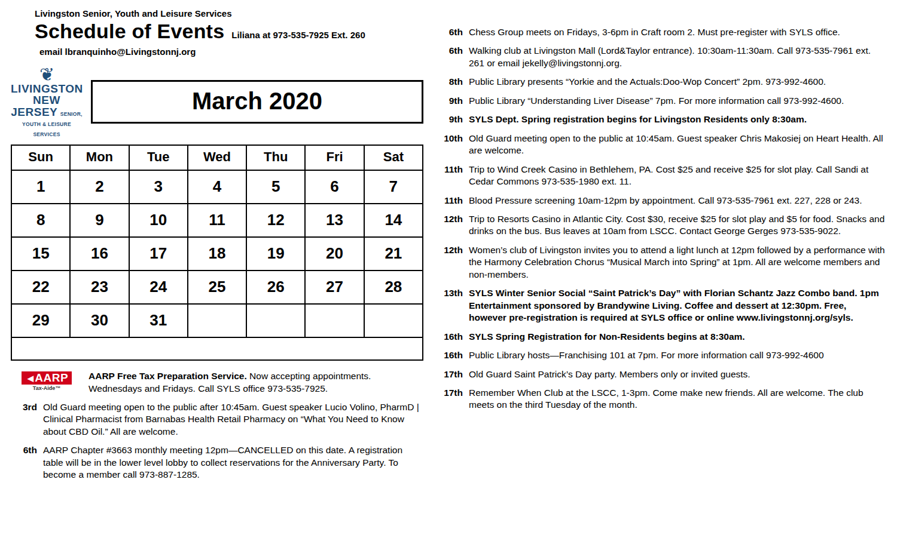Livingston Senior, Youth and Leisure Services
Schedule of Events
Liliana at 973-535-7925 Ext. 260
email lbranquinho@Livingstonnj.org
❦ LIVINGSTON NEW JERSEY SENIOR, YOUTH & LEISURE SERVICES
March 2020
| Sun | Mon | Tue | Wed | Thu | Fri | Sat |
| --- | --- | --- | --- | --- | --- | --- |
| 1 | 2 | 3 | 4 | 5 | 6 | 7 |
| 8 | 9 | 10 | 11 | 12 | 13 | 14 |
| 15 | 16 | 17 | 18 | 19 | 20 | 21 |
| 22 | 23 | 24 | 25 | 26 | 27 | 28 |
| 29 | 30 | 31 | | | | |
AARP Tax-Aide™
AARP Free Tax Preparation Service. Now accepting appointments. Wednesdays and Fridays. Call SYLS office 973-535-7925.
3rd Old Guard meeting open to the public after 10:45am. Guest speaker Lucio Volino, PharmD | Clinical Pharmacist from Barnabas Health Retail Pharmacy on “What You Need to Know about CBD Oil.” All are welcome.
6th AARP Chapter #3663 monthly meeting 12pm—CANCELLED on this date. A registration table will be in the lower level lobby to collect reservations for the Anniversary Party. To become a member call 973-887-1285.
6th Chess Group meets on Fridays, 3-6pm in Craft room 2. Must pre-register with SYLS office.
6th Walking club at Livingston Mall (Lord&Taylor entrance). 10:30am-11:30am. Call 973-535-7961 ext. 261 or email jekelly@livingstonnj.org.
8th Public Library presents “Yorkie and the Actuals:Doo-Wop Concert” 2pm. 973-992-4600.
9th Public Library “Understanding Liver Disease” 7pm. For more information call 973-992-4600.
9th SYLS Dept. Spring registration begins for Livingston Residents only 8:30am.
10th Old Guard meeting open to the public at 10:45am. Guest speaker Chris Makosiej on Heart Health. All are welcome.
11th Trip to Wind Creek Casino in Bethlehem, PA. Cost $25 and receive $25 for slot play. Call Sandi at Cedar Commons 973-535-1980 ext. 11.
11th Blood Pressure screening 10am-12pm by appointment. Call 973-535-7961 ext. 227, 228 or 243.
12th Trip to Resorts Casino in Atlantic City. Cost $30, receive $25 for slot play and $5 for food. Snacks and drinks on the bus. Bus leaves at 10am from LSCC. Contact George Gerges 973-535-9022.
12th Women’s club of Livingston invites you to attend a light lunch at 12pm followed by a performance with the Harmony Celebration Chorus “Musical March into Spring” at 1pm. All are welcome members and non-members.
13th SYLS Winter Senior Social “Saint Patrick’s Day” with Florian Schantz Jazz Combo band. 1pm Entertainment sponsored by Brandywine Living. Coffee and dessert at 12:30pm. Free, however pre-registration is required at SYLS office or online www.livingstonnj.org/syls.
16th SYLS Spring Registration for Non-Residents begins at 8:30am.
16th Public Library hosts—Franchising 101 at 7pm. For more information call 973-992-4600
17th Old Guard Saint Patrick’s Day party. Members only or invited guests.
17th Remember When Club at the LSCC, 1-3pm. Come make new friends. All are welcome. The club meets on the third Tuesday of the month.